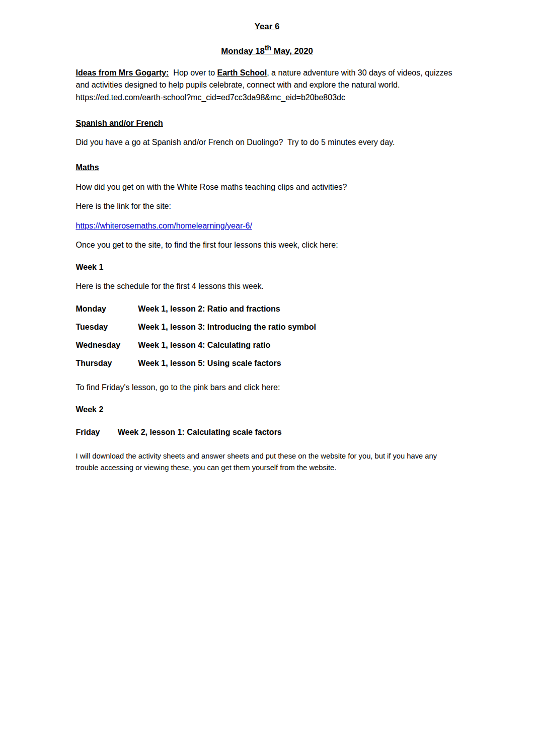Year 6
Monday 18th May, 2020
Ideas from Mrs Gogarty: Hop over to Earth School, a nature adventure with 30 days of videos, quizzes and activities designed to help pupils celebrate, connect with and explore the natural world.
https://ed.ted.com/earth-school?mc_cid=ed7cc3da98&mc_eid=b20be803dc
Spanish and/or French
Did you have a go at Spanish and/or French on Duolingo? Try to do 5 minutes every day.
Maths
How did you get on with the White Rose maths teaching clips and activities?
Here is the link for the site:
https://whiterosemaths.com/homelearning/year-6/
Once you get to the site, to find the first four lessons this week, click here:
Week 1
Here is the schedule for the first 4 lessons this week.
| Monday | Week 1, lesson 2: Ratio and fractions |
| Tuesday | Week 1, lesson 3: Introducing the ratio symbol |
| Wednesday | Week 1, lesson 4: Calculating ratio |
| Thursday | Week 1, lesson 5: Using scale factors |
To find Friday's lesson, go to the pink bars and click here:
Week 2
| Friday | Week 2, lesson 1: Calculating scale factors |
I will download the activity sheets and answer sheets and put these on the website for you, but if you have any trouble accessing or viewing these, you can get them yourself from the website.